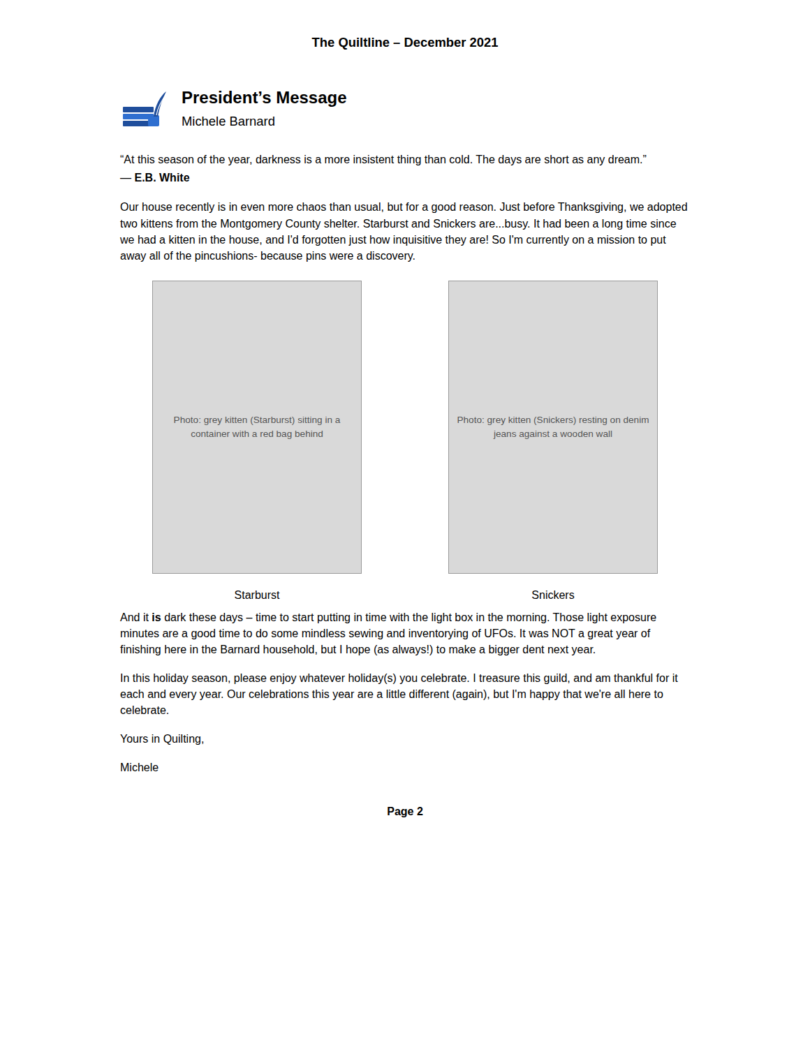The Quiltline – December 2021
President’s Message
Michele Barnard
“At this season of the year, darkness is a more insistent thing than cold. The days are short as any dream.”
— E.B. White
Our house recently is in even more chaos than usual, but for a good reason. Just before Thanksgiving, we adopted two kittens from the Montgomery County shelter. Starburst and Snickers are...busy. It had been a long time since we had a kitten in the house, and I'd forgotten just how inquisitive they are! So I'm currently on a mission to put away all of the pincushions- because pins were a discovery.
Photo: grey kitten (Starburst) sitting in a container with a red bag behind
Starburst
Photo: grey kitten (Snickers) resting on denim jeans against a wooden wall
Snickers
And it is dark these days – time to start putting in time with the light box in the morning. Those light exposure minutes are a good time to do some mindless sewing and inventorying of UFOs. It was NOT a great year of finishing here in the Barnard household, but I hope (as always!) to make a bigger dent next year.
In this holiday season, please enjoy whatever holiday(s) you celebrate. I treasure this guild, and am thankful for it each and every year. Our celebrations this year are a little different (again), but I'm happy that we're all here to celebrate.
Yours in Quilting,
Michele
Page 2